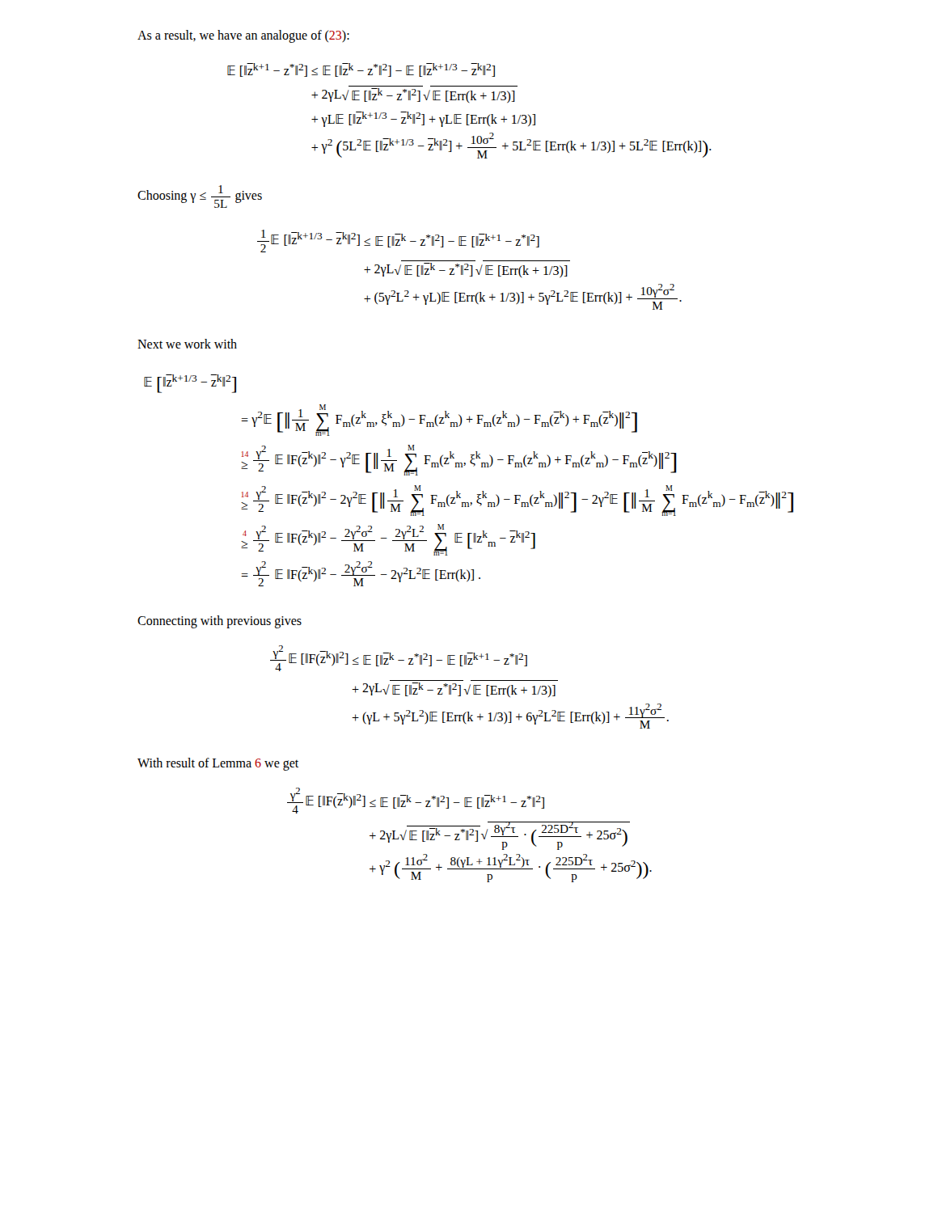As a result, we have an analogue of (23):
| 𝔼 [‖ z k+1 − z * ‖ 2 ] | ≤ | 𝔼 [‖ z k − z * ‖ 2 ] − 𝔼 [‖ z k+1/3 − z k ‖ 2 ] |
| | + | 2γL √ 𝔼 [‖ z k − z * ‖ 2 ] √ 𝔼 [Err(k + 1/3)] |
| | + | γL𝔼 [‖ z k+1/3 − z k ‖ 2 ] + γL𝔼 [Err(k + 1/3)] |
| | + | γ 2 ( 5L 2 𝔼 [‖ z k+1/3 − z k ‖ 2 ] + 10σ 2 M + 5L 2 𝔼 [Err(k + 1/3)] + 5L 2 𝔼 [Err(k)] ) . |
Choosing γ ≤ 15L gives
| 1 2 𝔼 [‖ z k+1/3 − z k ‖ 2 ] | ≤ | 𝔼 [‖ z k − z * ‖ 2 ] − 𝔼 [‖ z k+1 − z * ‖ 2 ] |
| | + | 2γL √ 𝔼 [‖ z k − z * ‖ 2 ] √ 𝔼 [Err(k + 1/3)] |
| | + | (5γ 2 L 2 + γL)𝔼 [Err(k + 1/3)] + 5γ 2 L 2 𝔼 [Err(k)] + 10γ 2 σ 2 M . |
Next we work with
| 𝔼 [ ‖ z k+1/3 − z k ‖ 2 ] | | |
| | = | γ 2 𝔼 [ ‖ 1 M M ∑ m=1 F m (z k m , ξ k m ) − F m (z k m ) + F m (z k m ) − F m ( z k ) + F m ( z k ) ‖ 2 ] |
| | 14 ≥ | γ 2 2 𝔼 ‖F( z k )‖ 2 − γ 2 𝔼 [ ‖ 1 M M ∑ m=1 F m (z k m , ξ k m ) − F m (z k m ) + F m (z k m ) − F m ( z k ) ‖ 2 ] |
| | 14 ≥ | γ 2 2 𝔼 ‖F( z k )‖ 2 − 2γ 2 𝔼 [ ‖ 1 M M ∑ m=1 F m (z k m , ξ k m ) − F m (z k m ) ‖ 2 ] − 2γ 2 𝔼 [ ‖ 1 M M ∑ m=1 F m (z k m ) − F m ( z k ) ‖ 2 ] |
| | 4 ≥ | γ 2 2 𝔼 ‖F( z k )‖ 2 − 2γ 2 σ 2 M − 2γ 2 L 2 M M ∑ m=1 𝔼 [ ‖z k m − z k ‖ 2 ] |
| | = | γ 2 2 𝔼 ‖F( z k )‖ 2 − 2γ 2 σ 2 M − 2γ 2 L 2 𝔼 [Err(k)] . |
Connecting with previous gives
| γ 2 4 𝔼 [‖F( z k )‖ 2 ] | ≤ | 𝔼 [‖ z k − z * ‖ 2 ] − 𝔼 [‖ z k+1 − z * ‖ 2 ] |
| | + | 2γL √ 𝔼 [‖ z k − z * ‖ 2 ] √ 𝔼 [Err(k + 1/3)] |
| | + | (γL + 5γ 2 L 2 )𝔼 [Err(k + 1/3)] + 6γ 2 L 2 𝔼 [Err(k)] + 11γ 2 σ 2 M . |
With result of Lemma 6 we get
| γ 2 4 𝔼 [‖F( z k )‖ 2 ] | ≤ | 𝔼 [‖ z k − z * ‖ 2 ] − 𝔼 [‖ z k+1 − z * ‖ 2 ] |
| | + | 2γL √ 𝔼 [‖ z k − z * ‖ 2 ] √ 8γ 2 τ p · ( 225D 2 τ p + 25σ 2 ) |
| | + | γ 2 ( 11σ 2 M + 8(γL + 11γ 2 L 2 )τ p · ( 225D 2 τ p + 25σ 2 ) ) . |